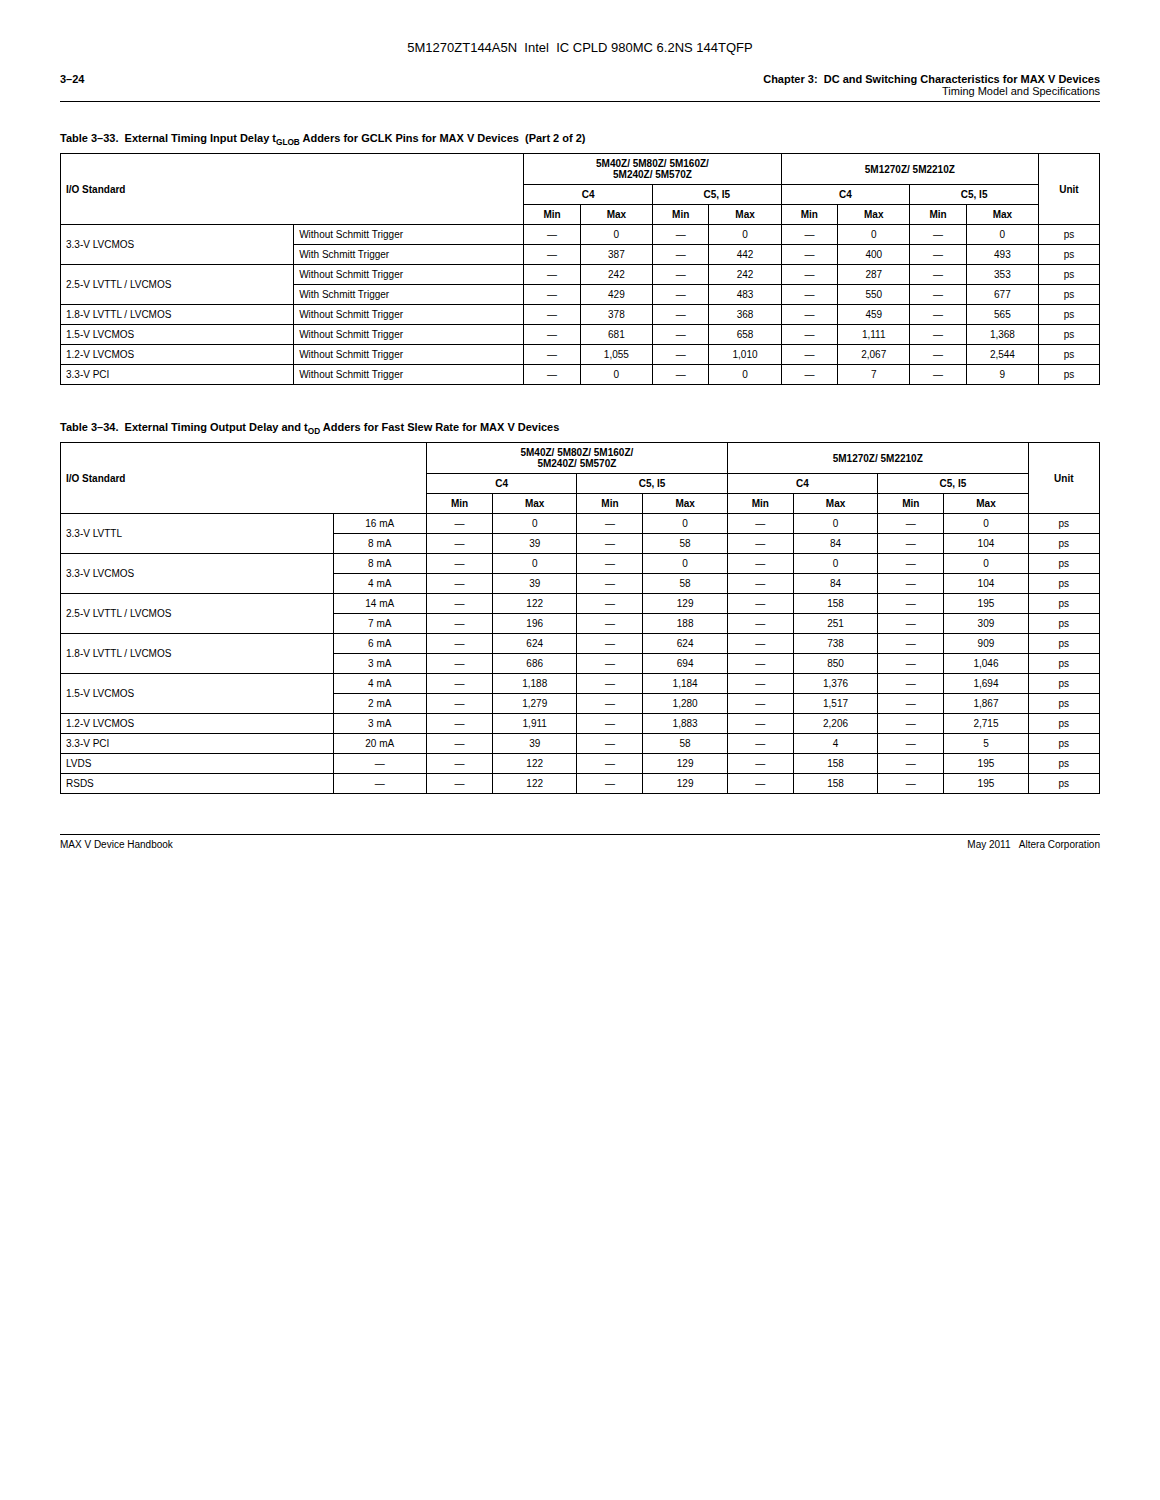5M1270ZT144A5N Intel IC CPLD 980MC 6.2NS 144TQFP
3–24
Chapter 3: DC and Switching Characteristics for MAX V Devices
Timing Model and Specifications
Table 3–33. External Timing Input Delay tGLOB Adders for GCLK Pins for MAX V Devices (Part 2 of 2)
| I/O Standard | 5M40Z/ 5M80Z/ 5M160Z/ 5M240Z/ 5M570Z | 5M1270Z/ 5M2210Z | Unit |
| --- | --- | --- | --- |
| C4 | C5, I5 | C4 | C5, I5 |
| Min | Max | Min | Max | Min | Max | Min | Max |
| 3.3-V LVCMOS | Without Schmitt Trigger | — | 0 | — | 0 | — | 0 | — | 0 | ps |
| With Schmitt Trigger | — | 387 | — | 442 | — | 400 | — | 493 | ps |
| 2.5-V LVTTL / LVCMOS | Without Schmitt Trigger | — | 242 | — | 242 | — | 287 | — | 353 | ps |
| With Schmitt Trigger | — | 429 | — | 483 | — | 550 | — | 677 | ps |
| 1.8-V LVTTL / LVCMOS | Without Schmitt Trigger | — | 378 | — | 368 | — | 459 | — | 565 | ps |
| 1.5-V LVCMOS | Without Schmitt Trigger | — | 681 | — | 658 | — | 1,111 | — | 1,368 | ps |
| 1.2-V LVCMOS | Without Schmitt Trigger | — | 1,055 | — | 1,010 | — | 2,067 | — | 2,544 | ps |
| 3.3-V PCI | Without Schmitt Trigger | — | 0 | — | 0 | — | 7 | — | 9 | ps |
Table 3–34. External Timing Output Delay and tOD Adders for Fast Slew Rate for MAX V Devices
| I/O Standard | 5M40Z/ 5M80Z/ 5M160Z/ 5M240Z/ 5M570Z | 5M1270Z/ 5M2210Z | Unit |
| --- | --- | --- | --- |
| C4 | C5, I5 | C4 | C5, I5 |
| Min | Max | Min | Max | Min | Max | Min | Max |
| 3.3-V LVTTL | 16 mA | — | 0 | — | 0 | — | 0 | — | 0 | ps |
| 8 mA | — | 39 | — | 58 | — | 84 | — | 104 | ps |
| 3.3-V LVCMOS | 8 mA | — | 0 | — | 0 | — | 0 | — | 0 | ps |
| 4 mA | — | 39 | — | 58 | — | 84 | — | 104 | ps |
| 2.5-V LVTTL / LVCMOS | 14 mA | — | 122 | — | 129 | — | 158 | — | 195 | ps |
| 7 mA | — | 196 | — | 188 | — | 251 | — | 309 | ps |
| 1.8-V LVTTL / LVCMOS | 6 mA | — | 624 | — | 624 | — | 738 | — | 909 | ps |
| 3 mA | — | 686 | — | 694 | — | 850 | — | 1,046 | ps |
| 1.5-V LVCMOS | 4 mA | — | 1,188 | — | 1,184 | — | 1,376 | — | 1,694 | ps |
| 2 mA | — | 1,279 | — | 1,280 | — | 1,517 | — | 1,867 | ps |
| 1.2-V LVCMOS | 3 mA | — | 1,911 | — | 1,883 | — | 2,206 | — | 2,715 | ps |
| 3.3-V PCI | 20 mA | — | 39 | — | 58 | — | 4 | — | 5 | ps |
| LVDS | — | — | 122 | — | 129 | — | 158 | — | 195 | ps |
| RSDS | — | — | 122 | — | 129 | — | 158 | — | 195 | ps |
MAX V Device Handbook
May 2011 Altera Corporation